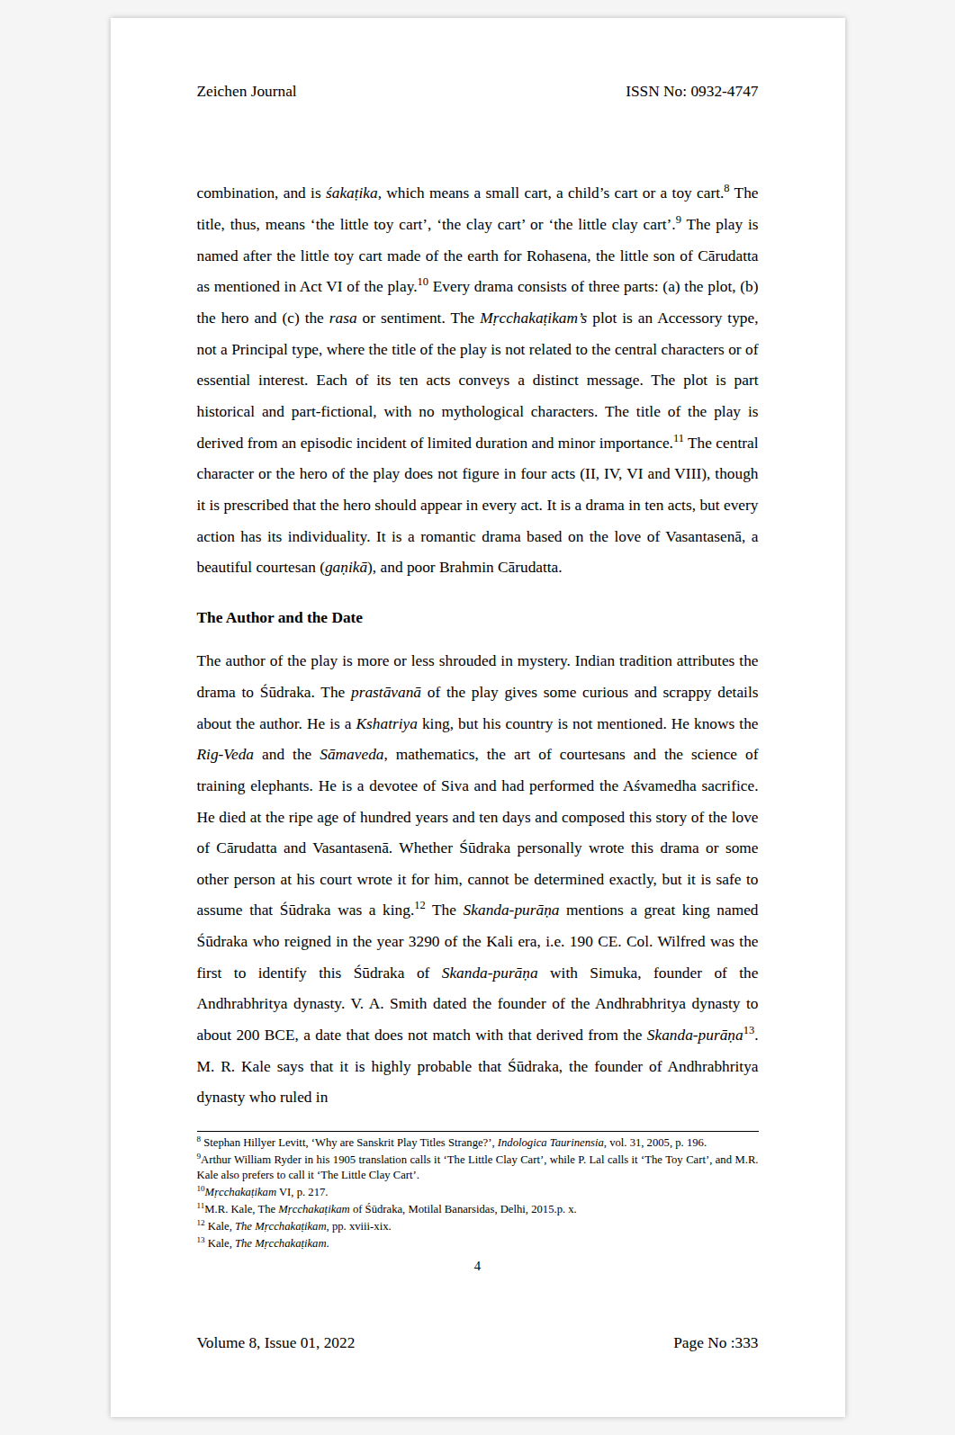Zeichen Journal ISSN No: 0932-4747
combination, and is śakaṭika, which means a small cart, a child’s cart or a toy cart.8 The title, thus, means ‘the little toy cart’, ‘the clay cart’ or ‘the little clay cart’.9 The play is named after the little toy cart made of the earth for Rohasena, the little son of Cārudatta as mentioned in Act VI of the play.10 Every drama consists of three parts: (a) the plot, (b) the hero and (c) the rasa or sentiment. The Mṛcchakaṭikam’s plot is an Accessory type, not a Principal type, where the title of the play is not related to the central characters or of essential interest. Each of its ten acts conveys a distinct message. The plot is part historical and part-fictional, with no mythological characters. The title of the play is derived from an episodic incident of limited duration and minor importance.11 The central character or the hero of the play does not figure in four acts (II, IV, VI and VIII), though it is prescribed that the hero should appear in every act. It is a drama in ten acts, but every action has its individuality. It is a romantic drama based on the love of Vasantasenā, a beautiful courtesan (gaṇikā), and poor Brahmin Cārudatta.
The Author and the Date
The author of the play is more or less shrouded in mystery. Indian tradition attributes the drama to Śūdraka. The prastāvanā of the play gives some curious and scrappy details about the author. He is a Kshatriya king, but his country is not mentioned. He knows the Rig-Veda and the Sāmaveda, mathematics, the art of courtesans and the science of training elephants. He is a devotee of Siva and had performed the Aśvamedha sacrifice. He died at the ripe age of hundred years and ten days and composed this story of the love of Cārudatta and Vasantasenā. Whether Śūdraka personally wrote this drama or some other person at his court wrote it for him, cannot be determined exactly, but it is safe to assume that Śūdraka was a king.12 The Skanda-purāṇa mentions a great king named Śūdraka who reigned in the year 3290 of the Kali era, i.e. 190 CE. Col. Wilfred was the first to identify this Śūdraka of Skanda-purāṇa with Simuka, founder of the Andhrabhritya dynasty. V. A. Smith dated the founder of the Andhrabhritya dynasty to about 200 BCE, a date that does not match with that derived from the Skanda-purāṇa13. M. R. Kale says that it is highly probable that Śūdraka, the founder of Andhrabhritya dynasty who ruled in
8 Stephan Hillyer Levitt, ‘Why are Sanskrit Play Titles Strange?’, Indologica Taurinensia, vol. 31, 2005, p. 196.
9Arthur William Ryder in his 1905 translation calls it ‘The Little Clay Cart’, while P. Lal calls it ‘The Toy Cart’, and M.R. Kale also prefers to call it ‘The Little Clay Cart’.
10Mṛcchakaṭikam VI, p. 217.
11M.R. Kale, The Mṛcchakaṭikam of Śūdraka, Motilal Banarsidas, Delhi, 2015.p. x.
12 Kale, The Mṛcchakaṭikam, pp. xviii-xix.
13 Kale, The Mṛcchakaṭikam.
4
Volume 8, Issue 01, 2022 Page No :333